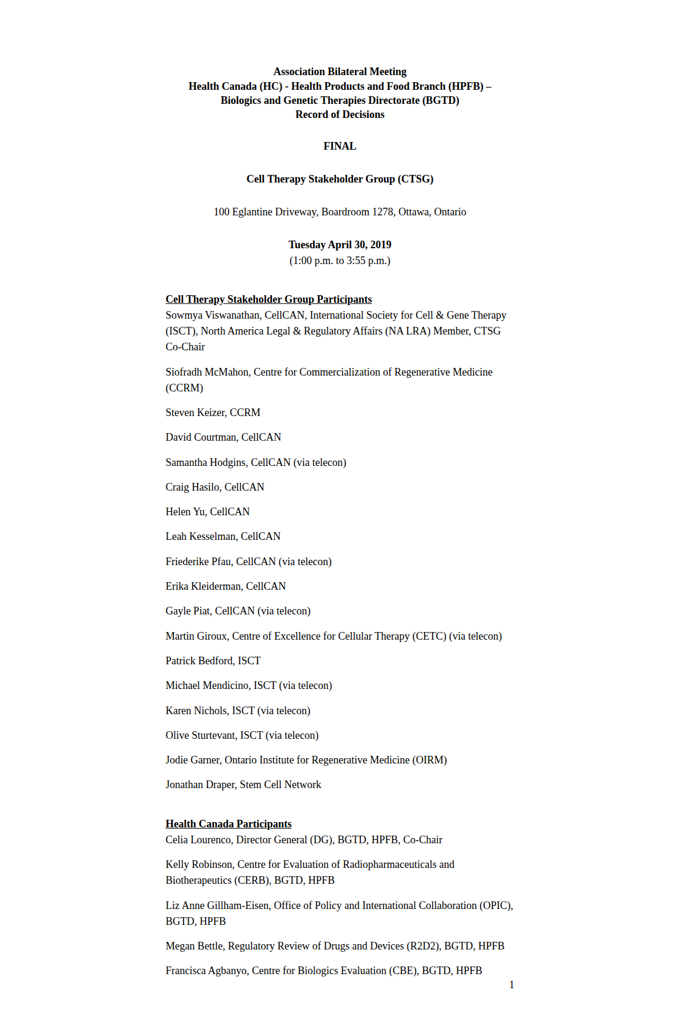Association Bilateral Meeting
Health Canada (HC) - Health Products and Food Branch (HPFB) –
Biologics and Genetic Therapies Directorate (BGTD)
Record of Decisions
FINAL
Cell Therapy Stakeholder Group (CTSG)
100 Eglantine Driveway, Boardroom 1278, Ottawa, Ontario
Tuesday April 30, 2019
(1:00 p.m. to 3:55 p.m.)
Cell Therapy Stakeholder Group Participants
Sowmya Viswanathan, CellCAN, International Society for Cell & Gene Therapy (ISCT), North America Legal & Regulatory Affairs (NA LRA) Member, CTSG Co-Chair
Siofradh McMahon, Centre for Commercialization of Regenerative Medicine (CCRM)
Steven Keizer, CCRM
David Courtman, CellCAN
Samantha Hodgins, CellCAN (via telecon)
Craig Hasilo, CellCAN
Helen Yu, CellCAN
Leah Kesselman, CellCAN
Friederike Pfau, CellCAN (via telecon)
Erika Kleiderman, CellCAN
Gayle Piat, CellCAN (via telecon)
Martin Giroux, Centre of Excellence for Cellular Therapy (CETC) (via telecon)
Patrick Bedford, ISCT
Michael Mendicino, ISCT (via telecon)
Karen Nichols, ISCT (via telecon)
Olive Sturtevant, ISCT (via telecon)
Jodie Garner, Ontario Institute for Regenerative Medicine (OIRM)
Jonathan Draper, Stem Cell Network
Health Canada Participants
Celia Lourenco, Director General (DG), BGTD, HPFB, Co-Chair
Kelly Robinson, Centre for Evaluation of Radiopharmaceuticals and Biotherapeutics (CERB), BGTD, HPFB
Liz Anne Gillham-Eisen, Office of Policy and International Collaboration (OPIC), BGTD, HPFB
Megan Bettle, Regulatory Review of Drugs and Devices (R2D2), BGTD, HPFB
Francisca Agbanyo, Centre for Biologics Evaluation (CBE), BGTD, HPFB
1